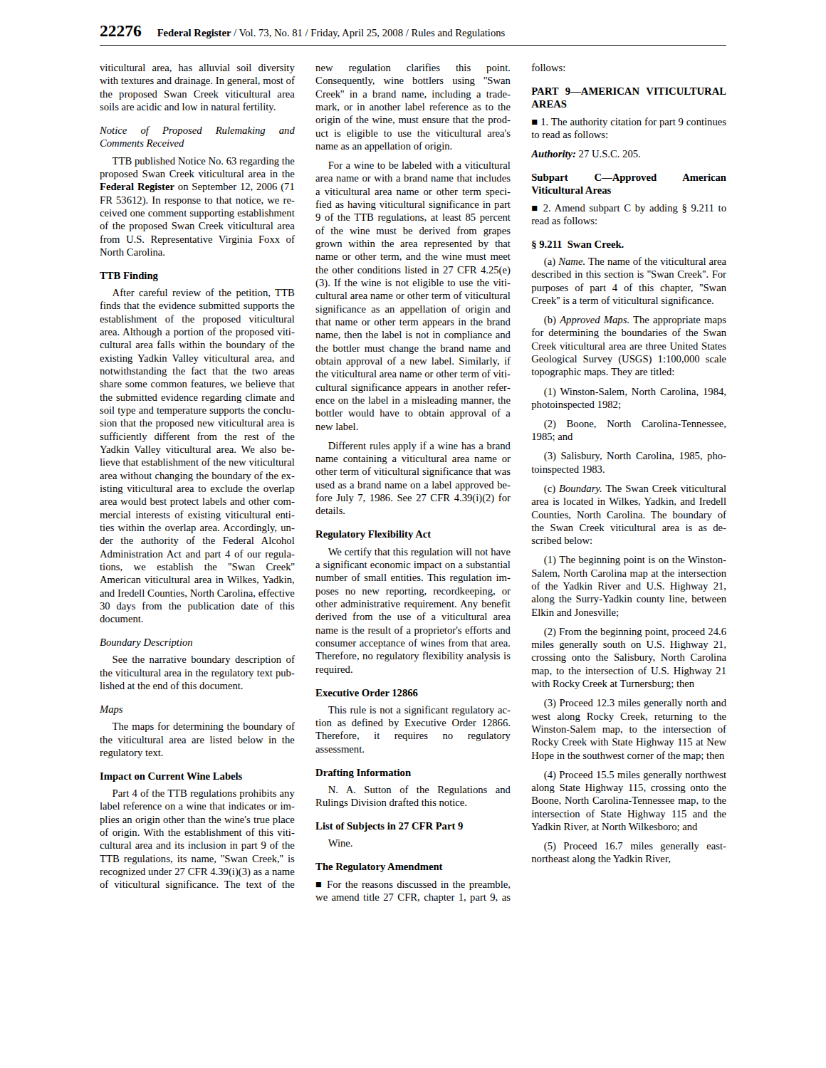22276
Federal Register / Vol. 73, No. 81 / Friday, April 25, 2008 / Rules and Regulations
viticultural area, has alluvial soil diversity with textures and drainage. In general, most of the proposed Swan Creek viticultural area soils are acidic and low in natural fertility.
Notice of Proposed Rulemaking and Comments Received
TTB published Notice No. 63 regarding the proposed Swan Creek viticultural area in the Federal Register on September 12, 2006 (71 FR 53612). In response to that notice, we received one comment supporting establishment of the proposed Swan Creek viticultural area from U.S. Representative Virginia Foxx of North Carolina.
TTB Finding
After careful review of the petition, TTB finds that the evidence submitted supports the establishment of the proposed viticultural area. Although a portion of the proposed viticultural area falls within the boundary of the existing Yadkin Valley viticultural area, and notwithstanding the fact that the two areas share some common features, we believe that the submitted evidence regarding climate and soil type and temperature supports the conclusion that the proposed new viticultural area is sufficiently different from the rest of the Yadkin Valley viticultural area. We also believe that establishment of the new viticultural area without changing the boundary of the existing viticultural area to exclude the overlap area would best protect labels and other commercial interests of existing viticultural entities within the overlap area. Accordingly, under the authority of the Federal Alcohol Administration Act and part 4 of our regulations, we establish the ''Swan Creek'' American viticultural area in Wilkes, Yadkin, and Iredell Counties, North Carolina, effective 30 days from the publication date of this document.
Boundary Description
See the narrative boundary description of the viticultural area in the regulatory text published at the end of this document.
Maps
The maps for determining the boundary of the viticultural area are listed below in the regulatory text.
Impact on Current Wine Labels
Part 4 of the TTB regulations prohibits any label reference on a wine that indicates or implies an origin other than the wine's true place of origin. With the establishment of this viticultural area and its inclusion in part 9 of the TTB regulations, its name, ''Swan Creek,'' is recognized under 27 CFR 4.39(i)(3) as a name of viticultural significance. The text of the new regulation clarifies this point. Consequently, wine bottlers using ''Swan Creek'' in a brand name, including a trademark, or in another label reference as to the origin of the wine, must ensure that the product is eligible to use the viticultural area's name as an appellation of origin.
For a wine to be labeled with a viticultural area name or with a brand name that includes a viticultural area name or other term specified as having viticultural significance in part 9 of the TTB regulations, at least 85 percent of the wine must be derived from grapes grown within the area represented by that name or other term, and the wine must meet the other conditions listed in 27 CFR 4.25(e)(3). If the wine is not eligible to use the viticultural area name or other term of viticultural significance as an appellation of origin and that name or other term appears in the brand name, then the label is not in compliance and the bottler must change the brand name and obtain approval of a new label. Similarly, if the viticultural area name or other term of viticultural significance appears in another reference on the label in a misleading manner, the bottler would have to obtain approval of a new label.
Different rules apply if a wine has a brand name containing a viticultural area name or other term of viticultural significance that was used as a brand name on a label approved before July 7, 1986. See 27 CFR 4.39(i)(2) for details.
Regulatory Flexibility Act
We certify that this regulation will not have a significant economic impact on a substantial number of small entities. This regulation imposes no new reporting, recordkeeping, or other administrative requirement. Any benefit derived from the use of a viticultural area name is the result of a proprietor's efforts and consumer acceptance of wines from that area. Therefore, no regulatory flexibility analysis is required.
Executive Order 12866
This rule is not a significant regulatory action as defined by Executive Order 12866. Therefore, it requires no regulatory assessment.
Drafting Information
N. A. Sutton of the Regulations and Rulings Division drafted this notice.
List of Subjects in 27 CFR Part 9
Wine.
The Regulatory Amendment
■ For the reasons discussed in the preamble, we amend title 27 CFR, chapter 1, part 9, as follows:
PART 9—AMERICAN VITICULTURAL AREAS
■ 1. The authority citation for part 9 continues to read as follows:
Authority: 27 U.S.C. 205.
Subpart C—Approved American Viticultural Areas
■ 2. Amend subpart C by adding § 9.211 to read as follows:
§ 9.211 Swan Creek.
(a) Name. The name of the viticultural area described in this section is ''Swan Creek''. For purposes of part 4 of this chapter, ''Swan Creek'' is a term of viticultural significance.
(b) Approved Maps. The appropriate maps for determining the boundaries of the Swan Creek viticultural area are three United States Geological Survey (USGS) 1:100,000 scale topographic maps. They are titled:
(1) Winston-Salem, North Carolina, 1984, photoinspected 1982;
(2) Boone, North Carolina-Tennessee, 1985; and
(3) Salisbury, North Carolina, 1985, photoinspected 1983.
(c) Boundary. The Swan Creek viticultural area is located in Wilkes, Yadkin, and Iredell Counties, North Carolina. The boundary of the Swan Creek viticultural area is as described below:
(1) The beginning point is on the Winston-Salem, North Carolina map at the intersection of the Yadkin River and U.S. Highway 21, along the Surry-Yadkin county line, between Elkin and Jonesville;
(2) From the beginning point, proceed 24.6 miles generally south on U.S. Highway 21, crossing onto the Salisbury, North Carolina map, to the intersection of U.S. Highway 21 with Rocky Creek at Turnersburg; then
(3) Proceed 12.3 miles generally north and west along Rocky Creek, returning to the Winston-Salem map, to the intersection of Rocky Creek with State Highway 115 at New Hope in the southwest corner of the map; then
(4) Proceed 15.5 miles generally northwest along State Highway 115, crossing onto the Boone, North Carolina-Tennessee map, to the intersection of State Highway 115 and the Yadkin River, at North Wilkesboro; and
(5) Proceed 16.7 miles generally east-northeast along the Yadkin River,